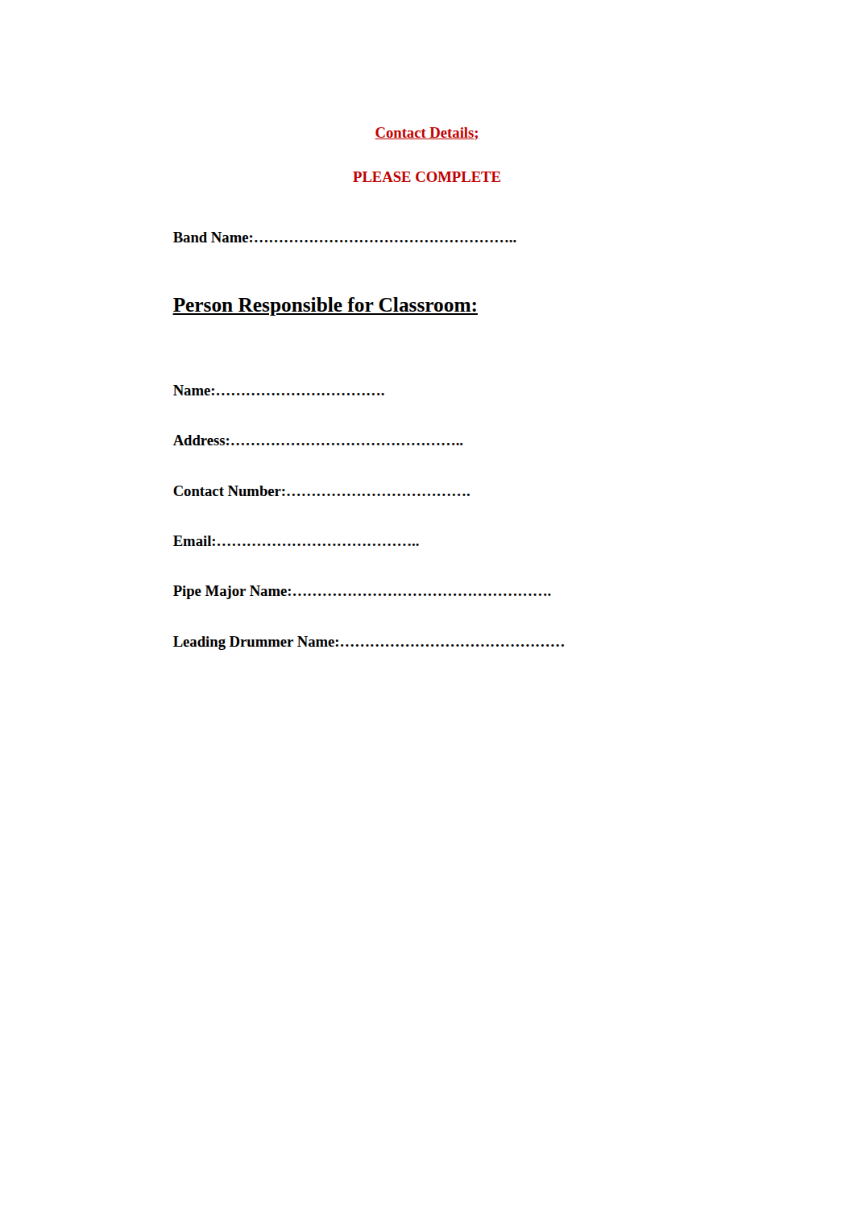Contact Details;
PLEASE COMPLETE
Band Name:……………………………………………..
Person Responsible for Classroom:
Name:…………………………….
Address:………………………………………..
Contact Number:……………………………….
Email:…………………………………..
Pipe Major Name:…………………………………………….
Leading Drummer Name:………………………………………